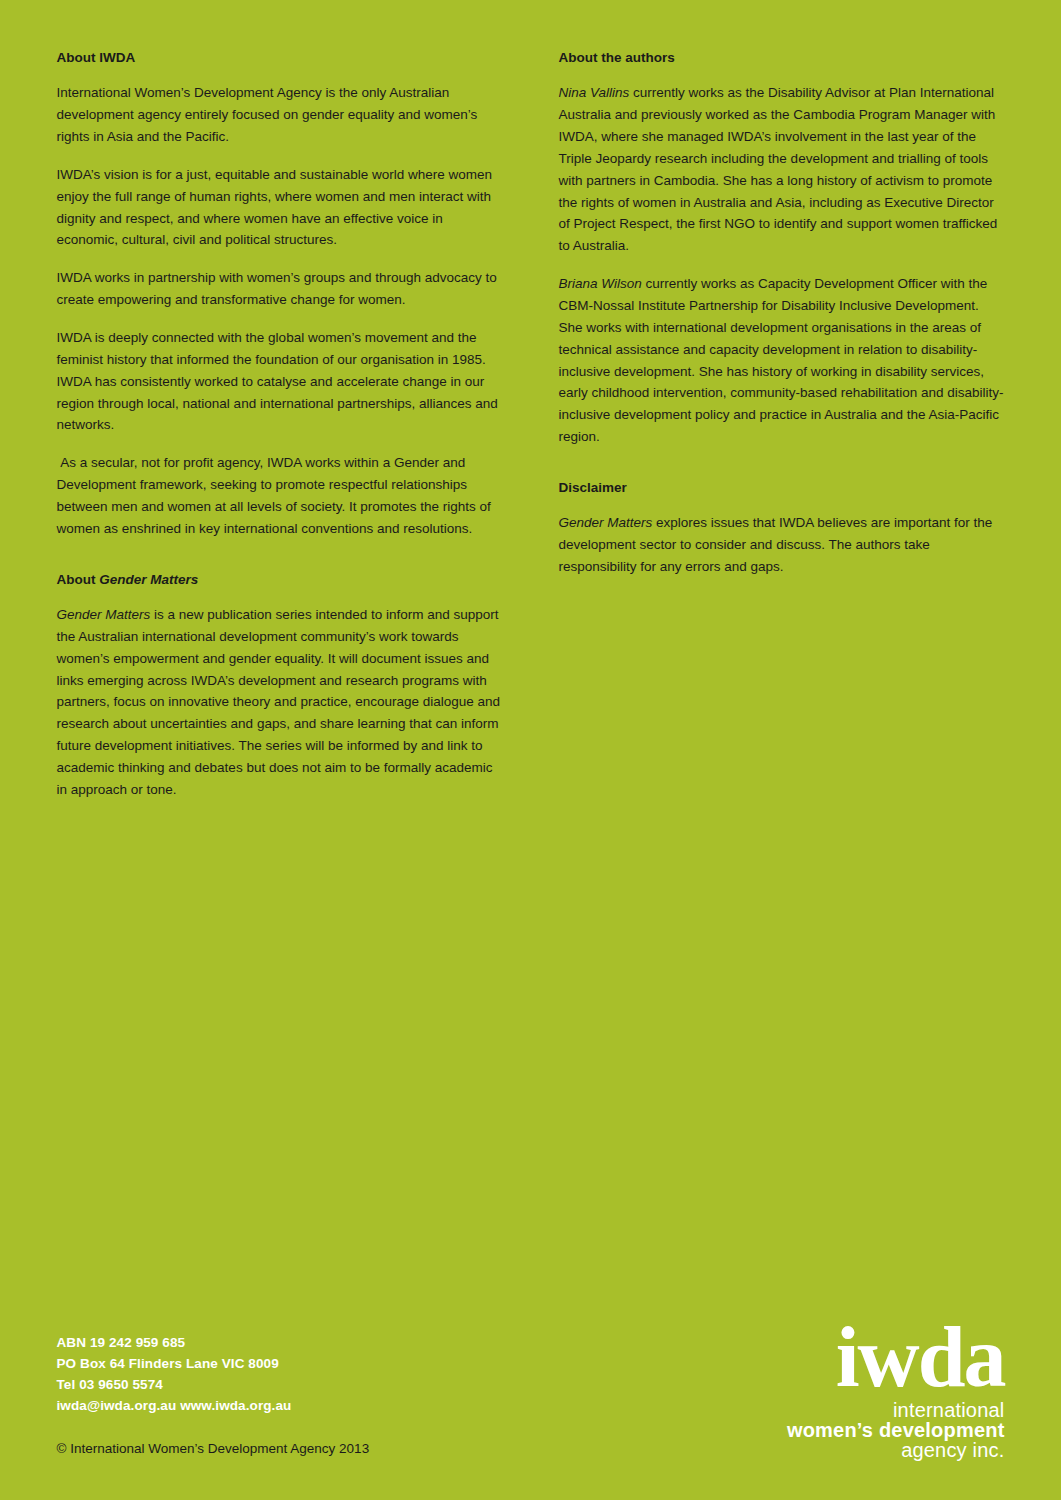About IWDA
International Women’s Development Agency is the only Australian development agency entirely focused on gender equality and women’s rights in Asia and the Pacific.
IWDA’s vision is for a just, equitable and sustainable world where women enjoy the full range of human rights, where women and men interact with dignity and respect, and where women have an effective voice in economic, cultural, civil and political structures.
IWDA works in partnership with women’s groups and through advocacy to create empowering and transformative change for women.
IWDA is deeply connected with the global women’s movement and the feminist history that informed the foundation of our organisation in 1985. IWDA has consistently worked to catalyse and accelerate change in our region through local, national and international partnerships, alliances and networks.
As a secular, not for profit agency, IWDA works within a Gender and Development framework, seeking to promote respectful relationships between men and women at all levels of society. It promotes the rights of women as enshrined in key international conventions and resolutions.
About Gender Matters
Gender Matters is a new publication series intended to inform and support the Australian international development community’s work towards women’s empowerment and gender equality. It will document issues and links emerging across IWDA’s development and research programs with partners, focus on innovative theory and practice, encourage dialogue and research about uncertainties and gaps, and share learning that can inform future development initiatives. The series will be informed by and link to academic thinking and debates but does not aim to be formally academic in approach or tone.
About the authors
Nina Vallins currently works as the Disability Advisor at Plan International Australia and previously worked as the Cambodia Program Manager with IWDA, where she managed IWDA’s involvement in the last year of the Triple Jeopardy research including the development and trialling of tools with partners in Cambodia. She has a long history of activism to promote the rights of women in Australia and Asia, including as Executive Director of Project Respect, the first NGO to identify and support women trafficked to Australia.
Briana Wilson currently works as Capacity Development Officer with the CBM-Nossal Institute Partnership for Disability Inclusive Development. She works with international development organisations in the areas of technical assistance and capacity development in relation to disability-inclusive development. She has history of working in disability services, early childhood intervention, community-based rehabilitation and disability-inclusive development policy and practice in Australia and the Asia-Pacific region.
Disclaimer
Gender Matters explores issues that IWDA believes are important for the development sector to consider and discuss. The authors take responsibility for any errors and gaps.
ABN 19 242 959 685
PO Box 64 Flinders Lane VIC 8009
Tel 03 9650 5574
iwda@iwda.org.au www.iwda.org.au
© International Women’s Development Agency 2013
iwda international women’s development agency inc.